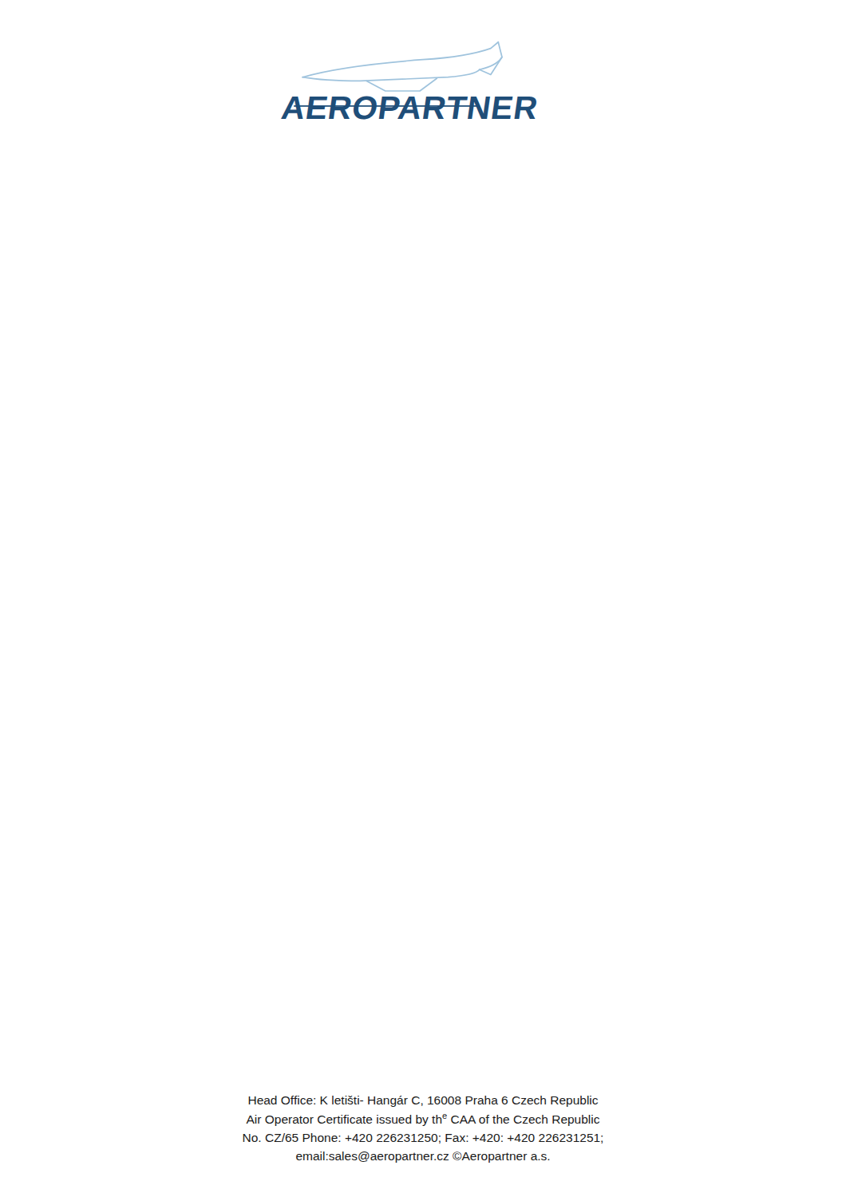AEROPARTNER
Head Office: K letišti- Hangár C, 16008 Praha 6 Czech Republic
Air Operator Certificate issued by the CAA of the Czech Republic
No. CZ/65 Phone: +420 226231250; Fax: +420: +420 226231251;
email:sales@aeropartner.cz ©Aeropartner a.s.